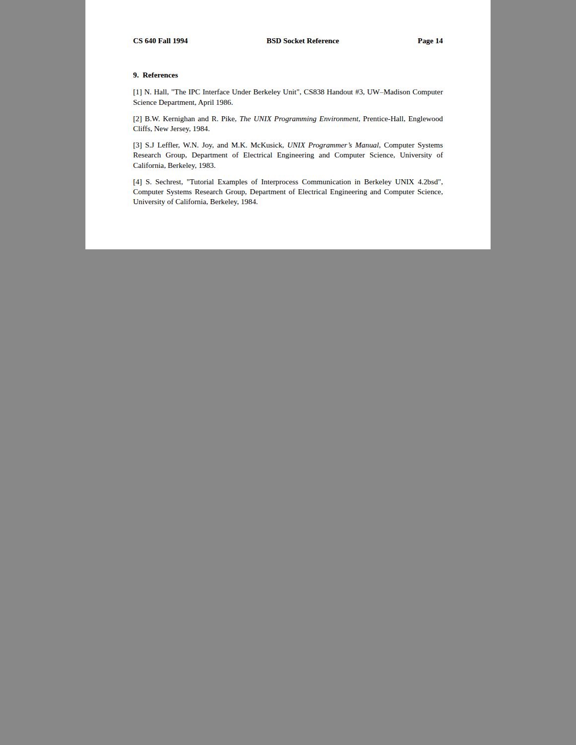CS 640 Fall 1994 BSD Socket Reference Page 14
9. References
[1] N. Hall, "The IPC Interface Under Berkeley Unit", CS838 Handout #3, UW–Madison Computer Science Department, April 1986.
[2] B.W. Kernighan and R. Pike, The UNIX Programming Environment, Prentice-Hall, Englewood Cliffs, New Jersey, 1984.
[3] S.J Leffler, W.N. Joy, and M.K. McKusick, UNIX Programmer’s Manual, Computer Systems Research Group, Department of Electrical Engineering and Computer Science, University of California, Berkeley, 1983.
[4] S. Sechrest, "Tutorial Examples of Interprocess Communication in Berkeley UNIX 4.2bsd", Computer Systems Research Group, Department of Electrical Engineering and Computer Science, University of California, Berkeley, 1984.